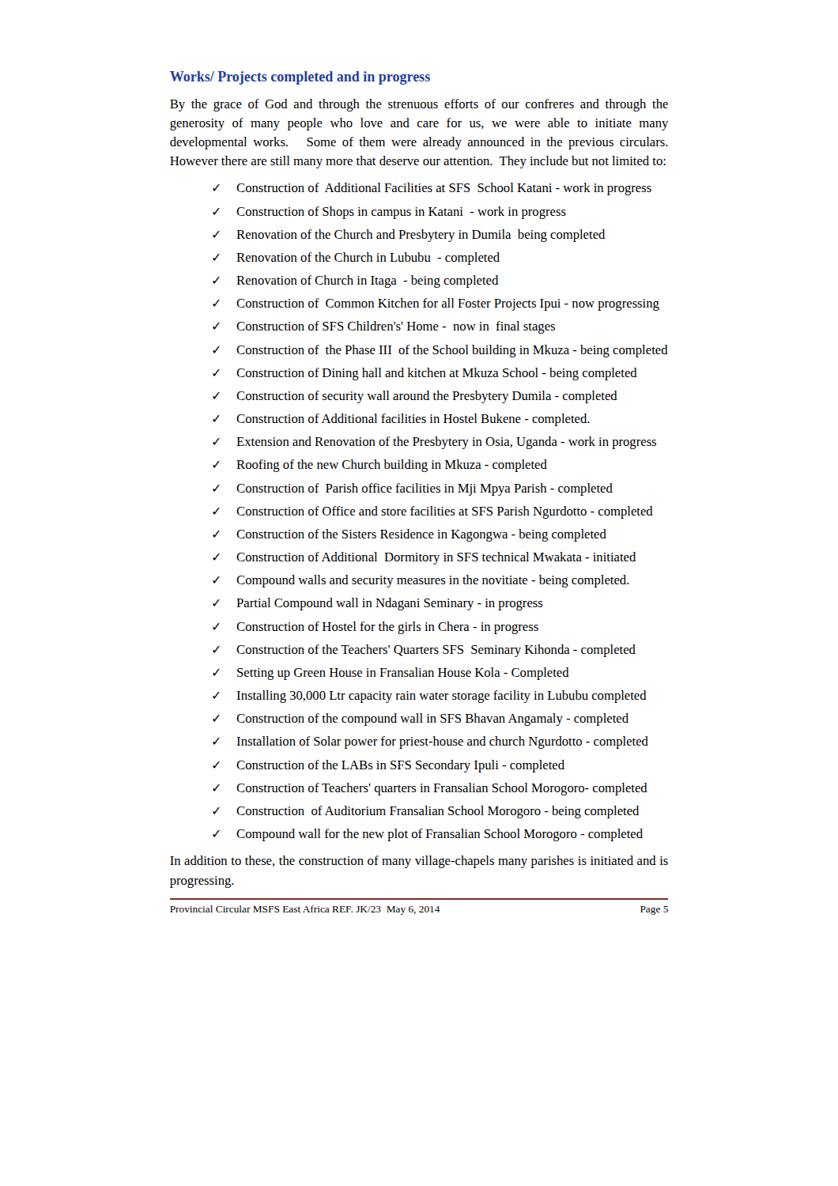Works/ Projects completed and in progress
By the grace of God and through the strenuous efforts of our confreres and through the generosity of many people who love and care for us, we were able to initiate many developmental works. Some of them were already announced in the previous circulars. However there are still many more that deserve our attention. They include but not limited to:
Construction of Additional Facilities at SFS School Katani - work in progress
Construction of Shops in campus in Katani - work in progress
Renovation of the Church and Presbytery in Dumila being completed
Renovation of the Church in Lububu - completed
Renovation of Church in Itaga - being completed
Construction of Common Kitchen for all Foster Projects Ipui - now progressing
Construction of SFS Children's' Home - now in final stages
Construction of the Phase III of the School building in Mkuza - being completed
Construction of Dining hall and kitchen at Mkuza School - being completed
Construction of security wall around the Presbytery Dumila - completed
Construction of Additional facilities in Hostel Bukene - completed.
Extension and Renovation of the Presbytery in Osia, Uganda - work in progress
Roofing of the new Church building in Mkuza - completed
Construction of Parish office facilities in Mji Mpya Parish - completed
Construction of Office and store facilities at SFS Parish Ngurdotto - completed
Construction of the Sisters Residence in Kagongwa - being completed
Construction of Additional Dormitory in SFS technical Mwakata - initiated
Compound walls and security measures in the novitiate - being completed.
Partial Compound wall in Ndagani Seminary - in progress
Construction of Hostel for the girls in Chera - in progress
Construction of the Teachers' Quarters SFS Seminary Kihonda - completed
Setting up Green House in Fransalian House Kola - Completed
Installing 30,000 Ltr capacity rain water storage facility in Lububu completed
Construction of the compound wall in SFS Bhavan Angamaly - completed
Installation of Solar power for priest-house and church Ngurdotto - completed
Construction of the LABs in SFS Secondary Ipuli - completed
Construction of Teachers' quarters in Fransalian School Morogoro- completed
Construction of Auditorium Fransalian School Morogoro - being completed
Compound wall for the new plot of Fransalian School Morogoro - completed
In addition to these, the construction of many village-chapels many parishes is initiated and is progressing.
Provincial Circular MSFS East Africa REF. JK/23 May 6, 2014
Page 5